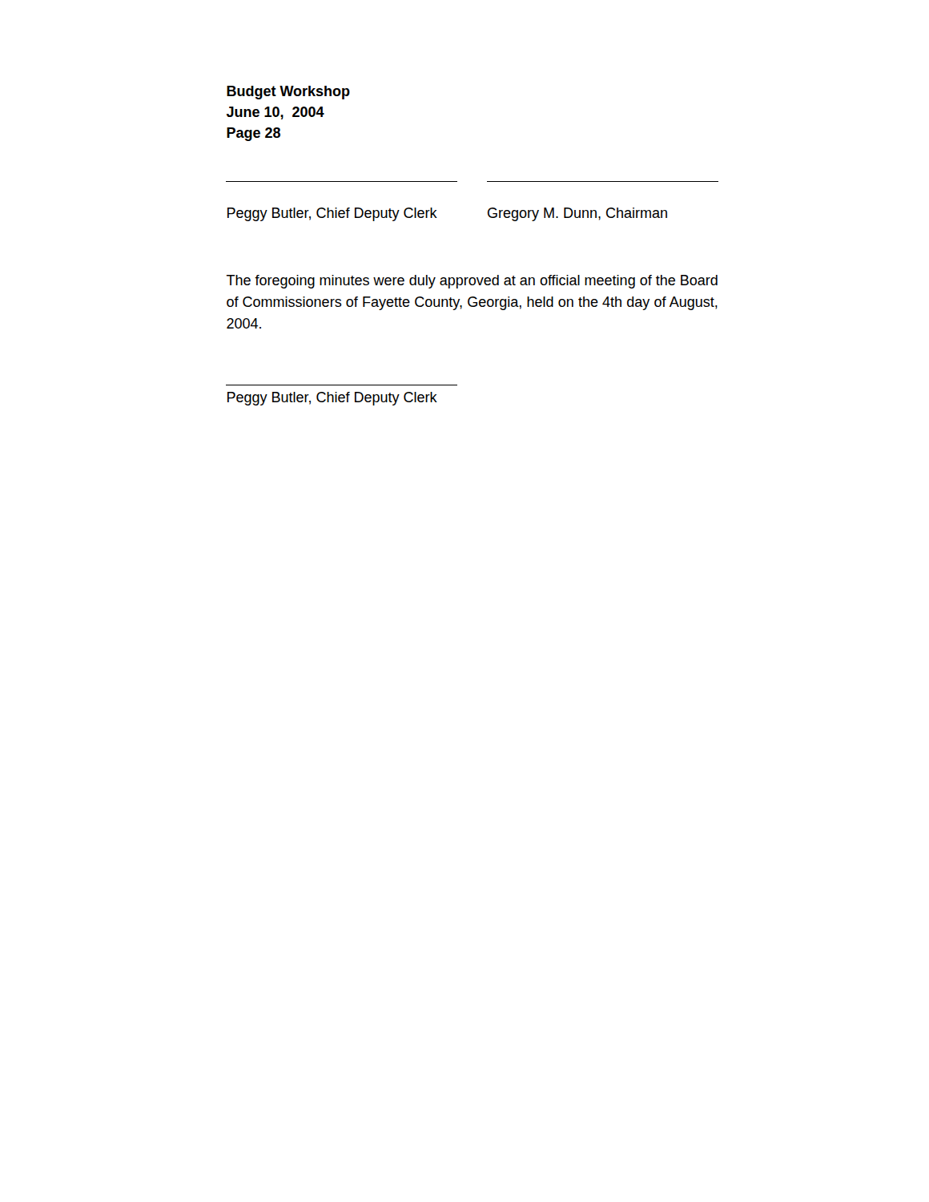Budget Workshop
June 10, 2004
Page 28
| Peggy Butler, Chief Deputy Clerk | | Gregory M. Dunn, Chairman |
The foregoing minutes were duly approved at an official meeting of the Board of Commissioners of Fayette County, Georgia, held on the 4th day of August, 2004.
Peggy Butler, Chief Deputy Clerk